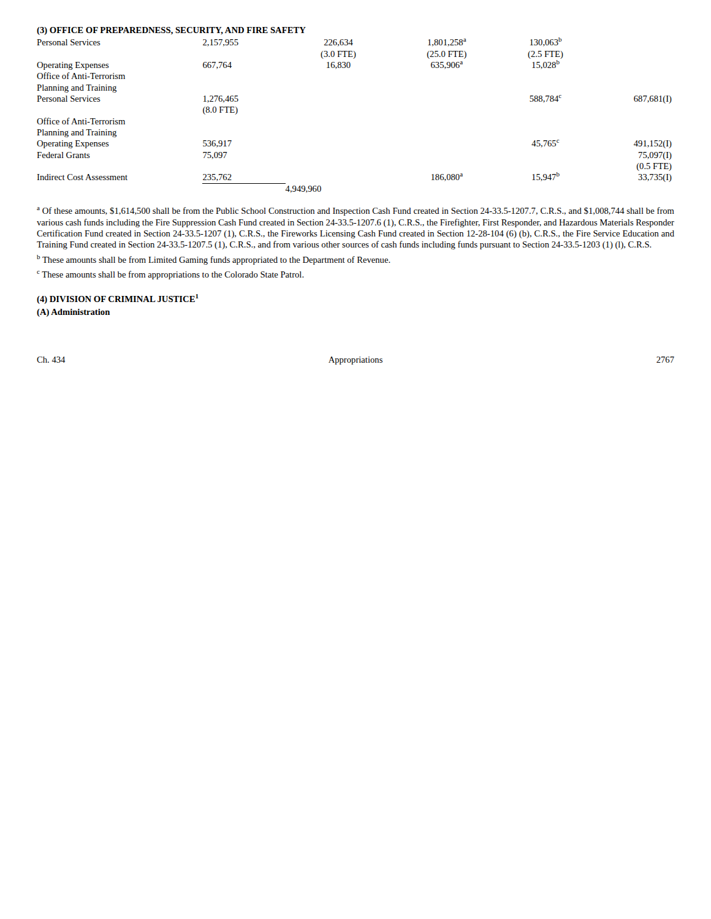(3) OFFICE OF PREPAREDNESS, SECURITY, AND FIRE SAFETY
| Personal Services | 2,157,955 | 226,634 | 1,801,258 a | 130,063 b | |
| | | (3.0 FTE) | (25.0 FTE) | (2.5 FTE) | |
| Operating Expenses | 667,764 | 16,830 | 635,906 a | 15,028 b | |
| Office of Anti-Terrorism | | | | | |
| Planning and Training | | | | | |
| Personal Services | 1,276,465 | | | 588,784 c | 687,681(I) |
| | (8.0 FTE) | | | | |
| Office of Anti-Terrorism | | | | | |
| Planning and Training | | | | | |
| Operating Expenses | 536,917 | | | 45,765 c | 491,152(I) |
| Federal Grants | 75,097 | | | | 75,097(I) |
| | | | | | (0.5 FTE) |
| Indirect Cost Assessment | 235,762 | | 186,080 a | 15,947 b | 33,735(I) |
| | | 4,949,960 | | | |
a Of these amounts, $1,614,500 shall be from the Public School Construction and Inspection Cash Fund created in Section 24-33.5-1207.7, C.R.S., and $1,008,744 shall be from various cash funds including the Fire Suppression Cash Fund created in Section 24-33.5-1207.6 (1), C.R.S., the Firefighter, First Responder, and Hazardous Materials Responder Certification Fund created in Section 24-33.5-1207 (1), C.R.S., the Fireworks Licensing Cash Fund created in Section 12-28-104 (6) (b), C.R.S., the Fire Service Education and Training Fund created in Section 24-33.5-1207.5 (1), C.R.S., and from various other sources of cash funds including funds pursuant to Section 24-33.5-1203 (1) (l), C.R.S.
b These amounts shall be from Limited Gaming funds appropriated to the Department of Revenue.
c These amounts shall be from appropriations to the Colorado State Patrol.
(4) DIVISION OF CRIMINAL JUSTICE1
(A) Administration
Ch. 434
Appropriations
2767